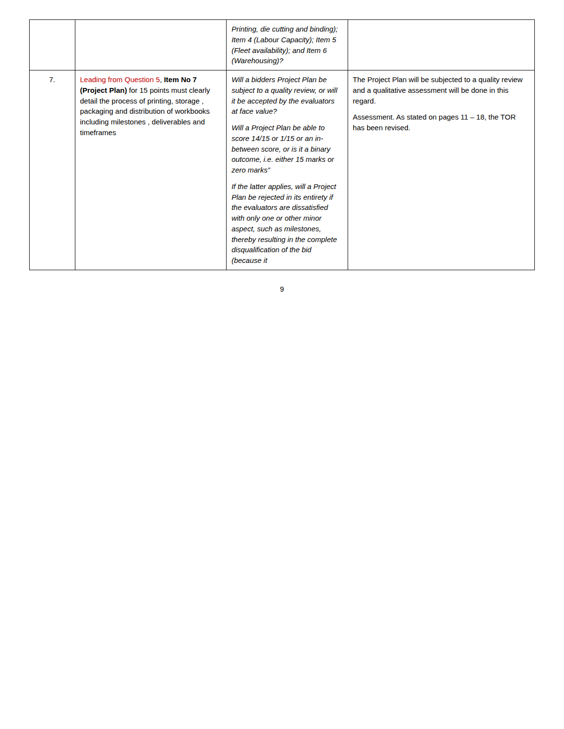| | | Printing, die cutting and binding); Item 4 (Labour Capacity); Item 5 (Fleet availability); and Item 6 (Warehousing)? | |
| 7. | Leading from Question 5 , Item No 7 (Project Plan) for 15 points must clearly detail the process of printing, storage , packaging and distribution of workbooks including milestones , deliverables and timeframes | Will a bidders Project Plan be subject to a quality review, or will it be accepted by the evaluators at face value? Will a Project Plan be able to score 14/15 or 1/15 or an in-between score, or is it a binary outcome, i.e. either 15 marks or zero marks” If the latter applies, will a Project Plan be rejected in its entirety if the evaluators are dissatisfied with only one or other minor aspect, such as milestones, thereby resulting in the complete disqualification of the bid (because it | The Project Plan will be subjected to a quality review and a qualitative assessment will be done in this regard. Assessment. As stated on pages 11 – 18, the TOR has been revised. |
9